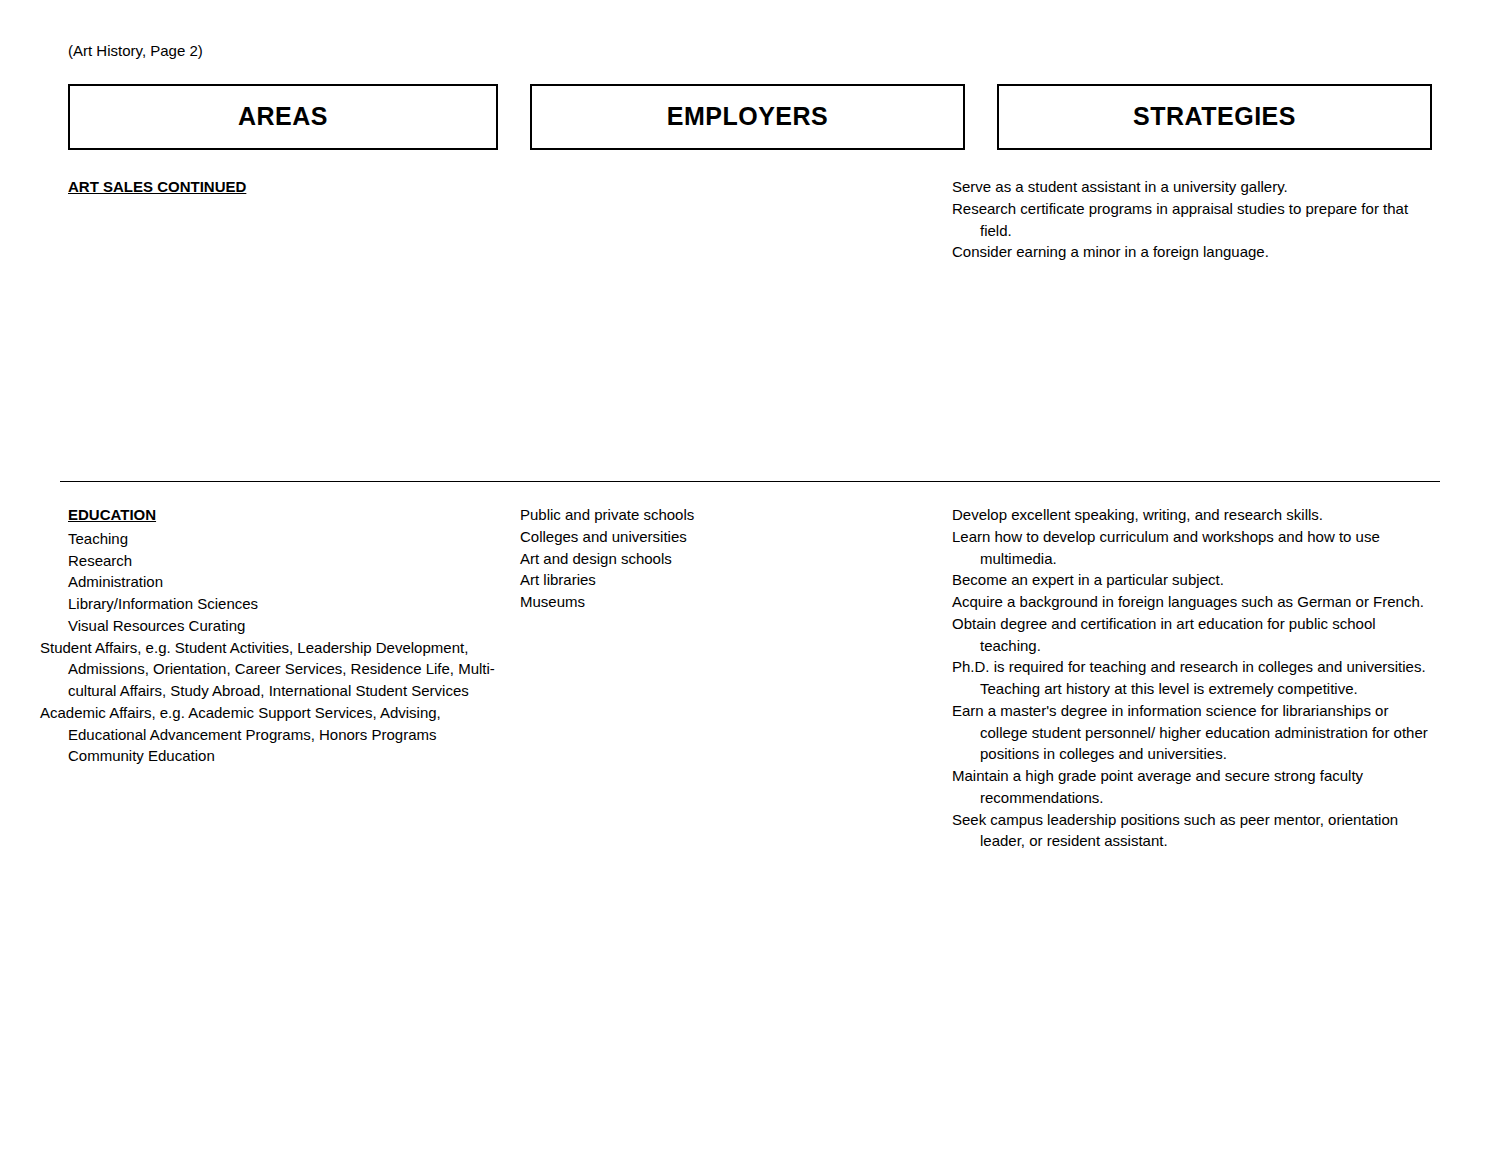(Art History, Page 2)
AREAS
EMPLOYERS
STRATEGIES
ART SALES CONTINUED
Serve as a student assistant in a university gallery.
Research certificate programs in appraisal studies to prepare for that field.
Consider earning a minor in a foreign language.
EDUCATION
Teaching
Research
Administration
Library/Information Sciences
Visual Resources Curating
Student Affairs, e.g. Student Activities, Leadership Development, Admissions, Orientation, Career Services, Residence Life, Multi-cultural Affairs, Study Abroad, International Student Services
Academic Affairs, e.g. Academic Support Services, Advising, Educational Advancement Programs, Honors Programs
Community Education
Public and private schools
Colleges and universities
Art and design schools
Art libraries
Museums
Develop excellent speaking, writing, and research skills.
Learn how to develop curriculum and workshops and how to use multimedia.
Become an expert in a particular subject.
Acquire a background in foreign languages such as German or French.
Obtain degree and certification in art education for public school teaching.
Ph.D. is required for teaching and research in colleges and universities. Teaching art history at this level is extremely competitive.
Earn a master's degree in information science for librarianships or college student personnel/ higher education administration for other positions in colleges and universities.
Maintain a high grade point average and secure strong faculty recommendations.
Seek campus leadership positions such as peer mentor, orientation leader, or resident assistant.